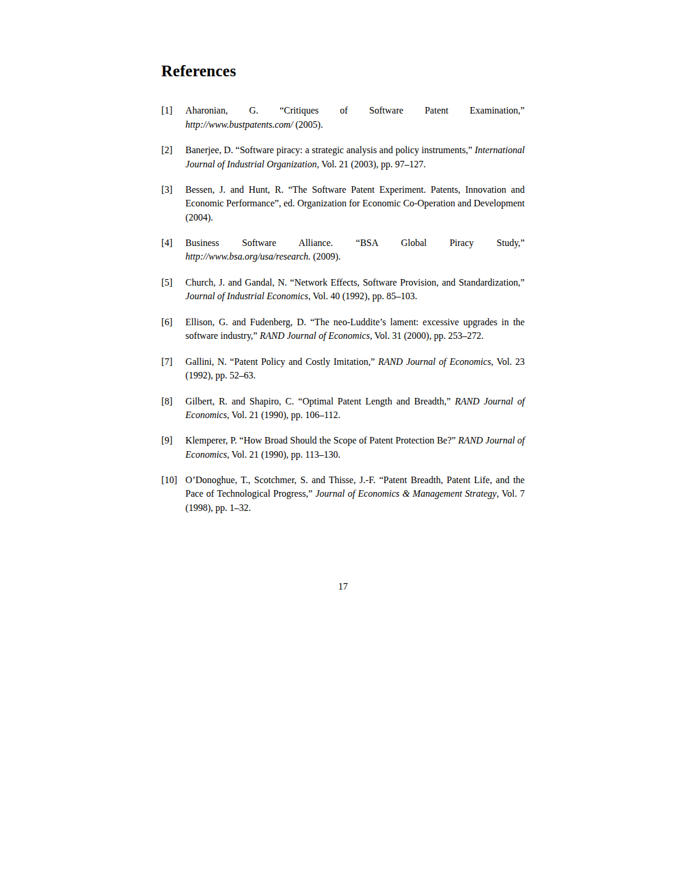References
[1] Aharonian, G. “Critiques of Software Patent Examination,” http://www.bustpatents.com/ (2005).
[2] Banerjee, D. “Software piracy: a strategic analysis and policy instruments,” International Journal of Industrial Organization, Vol. 21 (2003), pp. 97–127.
[3] Bessen, J. and Hunt, R. “The Software Patent Experiment. Patents, Innovation and Economic Performance”, ed. Organization for Economic Co-Operation and Development (2004).
[4] Business Software Alliance. “BSA Global Piracy Study,” http://www.bsa.org/usa/research. (2009).
[5] Church, J. and Gandal, N. “Network Effects, Software Provision, and Standardization,” Journal of Industrial Economics, Vol. 40 (1992), pp. 85–103.
[6] Ellison, G. and Fudenberg, D. “The neo-Luddite’s lament: excessive upgrades in the software industry,” RAND Journal of Economics, Vol. 31 (2000), pp. 253–272.
[7] Gallini, N. “Patent Policy and Costly Imitation,” RAND Journal of Economics, Vol. 23 (1992), pp. 52–63.
[8] Gilbert, R. and Shapiro, C. “Optimal Patent Length and Breadth,” RAND Journal of Economics, Vol. 21 (1990), pp. 106–112.
[9] Klemperer, P. “How Broad Should the Scope of Patent Protection Be?” RAND Journal of Economics, Vol. 21 (1990), pp. 113–130.
[10] O’Donoghue, T., Scotchmer, S. and Thisse, J.-F. “Patent Breadth, Patent Life, and the Pace of Technological Progress,” Journal of Economics & Management Strategy, Vol. 7 (1998), pp. 1–32.
17